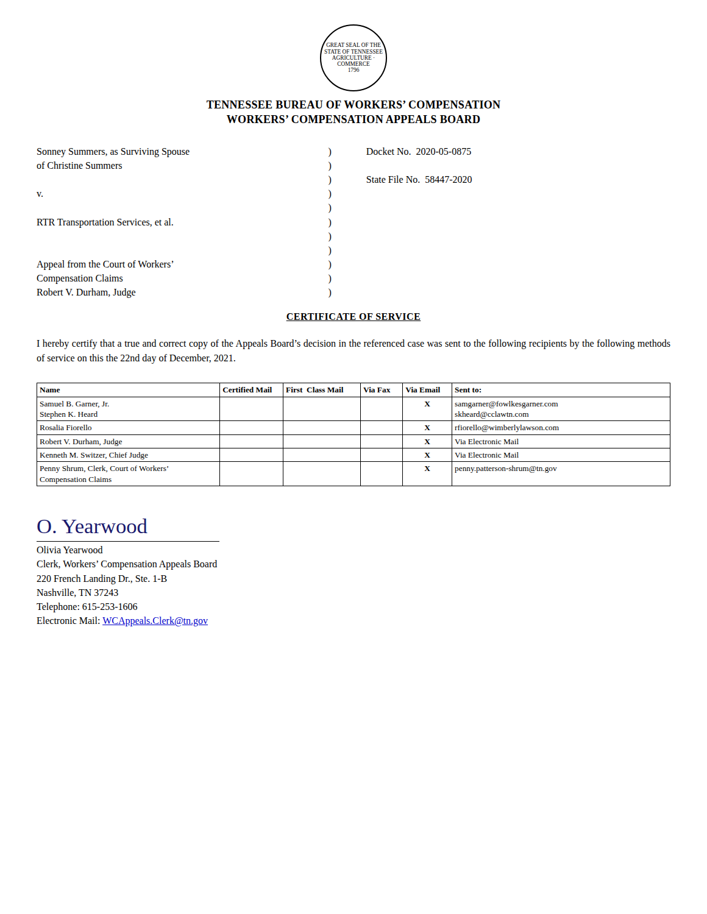GREAT SEAL OF THE STATE OF TENNESSEE
AGRICULTURE · COMMERCE
1796
TENNESSEE BUREAU OF WORKERS’ COMPENSATION
WORKERS’ COMPENSATION APPEALS BOARD
| Sonney Summers, as Surviving Spouse | ) | Docket No. 2020-05-0875 |
| of Christine Summers | ) | |
| | ) | State File No. 58447-2020 |
| v. | ) | |
| | ) | |
| RTR Transportation Services, et al. | ) | |
| | ) | |
| | ) | |
| Appeal from the Court of Workers’ | ) | |
| Compensation Claims | ) | |
| Robert V. Durham, Judge | ) | |
CERTIFICATE OF SERVICE
I hereby certify that a true and correct copy of the Appeals Board’s decision in the referenced case was sent to the following recipients by the following methods of service on this the 22nd day of December, 2021.
| Name | Certified Mail | First Class Mail | Via Fax | Via Email | Sent to: |
| --- | --- | --- | --- | --- | --- |
| Samuel B. Garner, Jr. Stephen K. Heard | | | | X | samgarner@fowlkesgarner.com skheard@cclawtn.com |
| Rosalia Fiorello | | | | X | rfiorello@wimberlylawson.com |
| Robert V. Durham, Judge | | | | X | Via Electronic Mail |
| Kenneth M. Switzer, Chief Judge | | | | X | Via Electronic Mail |
| Penny Shrum, Clerk, Court of Workers’ Compensation Claims | | | | X | penny.patterson-shrum@tn.gov |
O. Yearwood
Olivia Yearwood
Clerk, Workers’ Compensation Appeals Board
220 French Landing Dr., Ste. 1-B
Nashville, TN 37243
Telephone: 615-253-1606
Electronic Mail: WCAppeals.Clerk@tn.gov